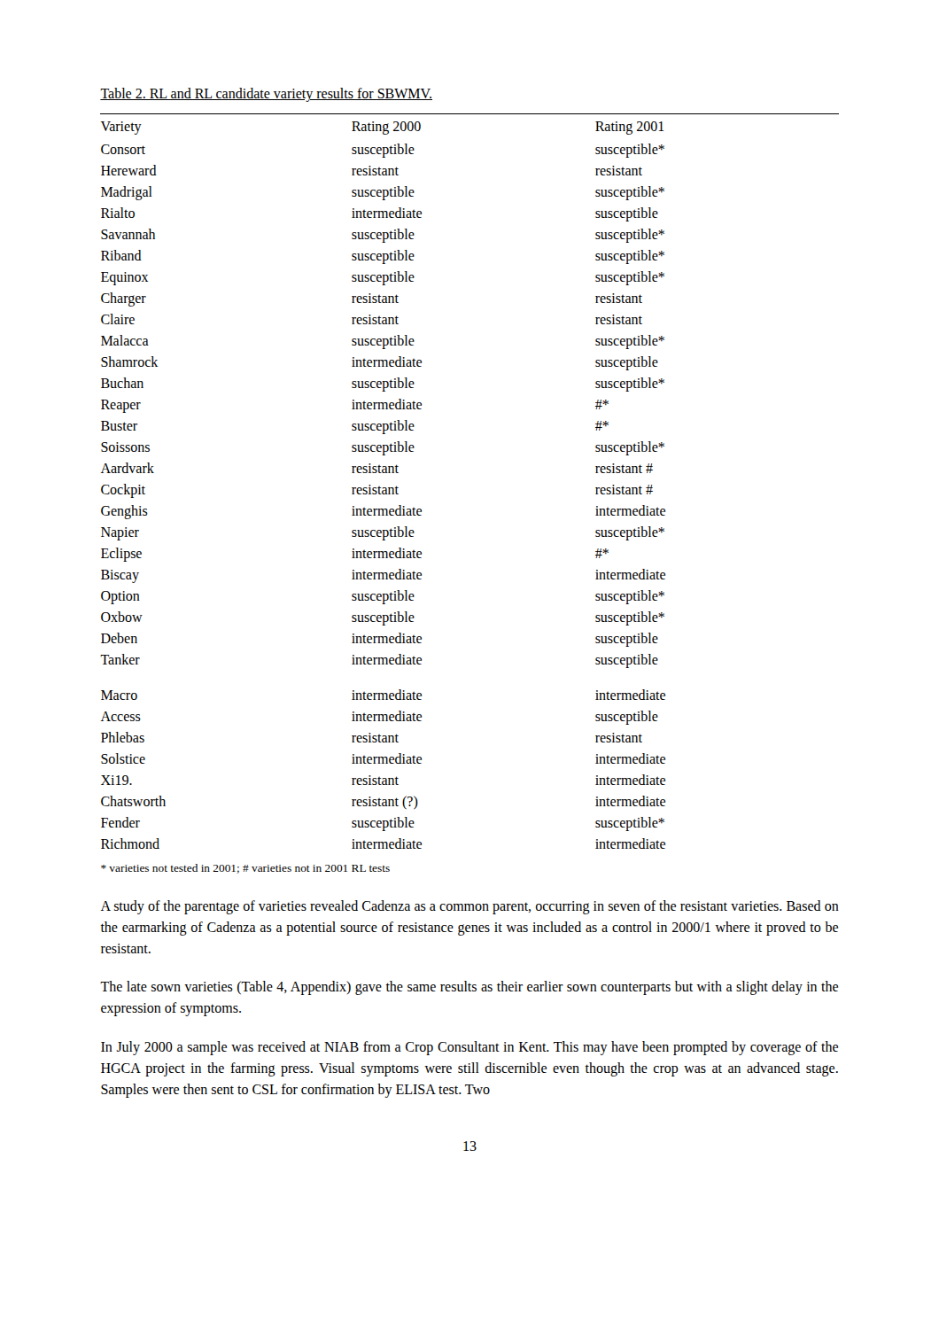Table 2. RL and RL candidate variety results for SBWMV.
| Variety | Rating 2000 | Rating 2001 |
| --- | --- | --- |
| Consort | susceptible | susceptible* |
| Hereward | resistant | resistant |
| Madrigal | susceptible | susceptible* |
| Rialto | intermediate | susceptible |
| Savannah | susceptible | susceptible* |
| Riband | susceptible | susceptible* |
| Equinox | susceptible | susceptible* |
| Charger | resistant | resistant |
| Claire | resistant | resistant |
| Malacca | susceptible | susceptible* |
| Shamrock | intermediate | susceptible |
| Buchan | susceptible | susceptible* |
| Reaper | intermediate | #* |
| Buster | susceptible | #* |
| Soissons | susceptible | susceptible* |
| Aardvark | resistant | resistant # |
| Cockpit | resistant | resistant # |
| Genghis | intermediate | intermediate |
| Napier | susceptible | susceptible* |
| Eclipse | intermediate | #* |
| Biscay | intermediate | intermediate |
| Option | susceptible | susceptible* |
| Oxbow | susceptible | susceptible* |
| Deben | intermediate | susceptible |
| Tanker | intermediate | susceptible |
| Macro | intermediate | intermediate |
| Access | intermediate | susceptible |
| Phlebas | resistant | resistant |
| Solstice | intermediate | intermediate |
| Xi19. | resistant | intermediate |
| Chatsworth | resistant (?) | intermediate |
| Fender | susceptible | susceptible* |
| Richmond | intermediate | intermediate |
* varieties not tested in 2001; # varieties not in 2001 RL tests
A study of the parentage of varieties revealed Cadenza as a common parent, occurring in seven of the resistant varieties. Based on the earmarking of Cadenza as a potential source of resistance genes it was included as a control in 2000/1 where it proved to be resistant.
The late sown varieties (Table 4, Appendix) gave the same results as their earlier sown counterparts but with a slight delay in the expression of symptoms.
In July 2000 a sample was received at NIAB from a Crop Consultant in Kent. This may have been prompted by coverage of the HGCA project in the farming press. Visual symptoms were still discernible even though the crop was at an advanced stage. Samples were then sent to CSL for confirmation by ELISA test. Two
13